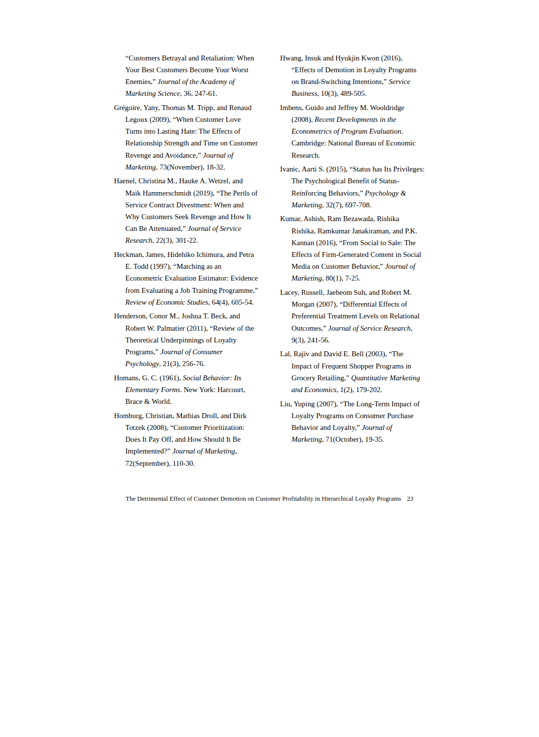“Customers Betrayal and Retaliation: When Your Best Customers Become Your Worst Enemies,” Journal of the Academy of Marketing Science, 36, 247-61.
Grégoire, Yany, Thomas M. Tripp, and Renaud Legoux (2009), “When Customer Love Turns into Lasting Hate: The Effects of Relationship Strength and Time on Customer Revenge and Avoidance,” Journal of Marketing, 73(November), 18-32.
Haenel, Christina M., Hauke A. Wetzel, and Maik Hammerschmidt (2019), “The Perils of Service Contract Divestment: When and Why Customers Seek Revenge and How It Can Be Attenuated,” Journal of Service Research, 22(3), 301-22.
Heckman, James, Hidehiko Ichimura, and Petra E. Todd (1997), “Matching as an Econometric Evaluation Estimator: Evidence from Evaluating a Job Training Programme,” Review of Economic Studies, 64(4), 605-54.
Henderson, Conor M., Joshua T. Beck, and Robert W. Palmatier (2011), “Review of the Theoretical Underpinnings of Loyalty Programs,” Journal of Consumer Psychology, 21(3), 256-76.
Homans, G. C. (1961), Social Behavior: Its Elementary Forms. New York: Harcourt, Brace & World.
Homburg, Christian, Mathias Droll, and Dirk Totzek (2008), “Customer Prioritization: Does It Pay Off, and How Should It Be Implemented?” Journal of Marketing, 72(September), 110-30.
Hwang, Insuk and Hyukjin Kwon (2016), “Effects of Demotion in Loyalty Programs on Brand-Switching Intentions,” Service Business, 10(3), 489-505.
Imbens, Guido and Jeffrey M. Wooldridge (2008), Recent Developments in the Econometrics of Program Evaluation. Cambridge: National Bureau of Economic Research.
Ivanic, Aarti S. (2015), “Status has Its Privileges: The Psychological Benefit of Status-Reinforcing Behaviors,” Psychology & Marketing, 32(7), 697-708.
Kumar, Ashish, Ram Bezawada, Rishika Rishika, Ramkumar Janakiraman, and P.K. Kannan (2016), “From Social to Sale: The Effects of Firm-Generated Content in Social Media on Customer Behavior,” Journal of Marketing, 80(1), 7-25.
Lacey, Russell, Jaebeom Suh, and Robert M. Morgan (2007), “Differential Effects of Preferential Treatment Levels on Relational Outcomes,” Journal of Service Research, 9(3), 241-56.
Lal, Rajiv and David E. Bell (2003), “The Impact of Frequent Shopper Programs in Grocery Retailing,” Quantitative Marketing and Economics, 1(2), 179-202.
Liu, Yuping (2007), “The Long-Term Impact of Loyalty Programs on Consumer Purchase Behavior and Loyalty,” Journal of Marketing, 71(October), 19-35.
The Detrimental Effect of Customer Demotion on Customer Profitability in Hierarchical Loyalty Programs23